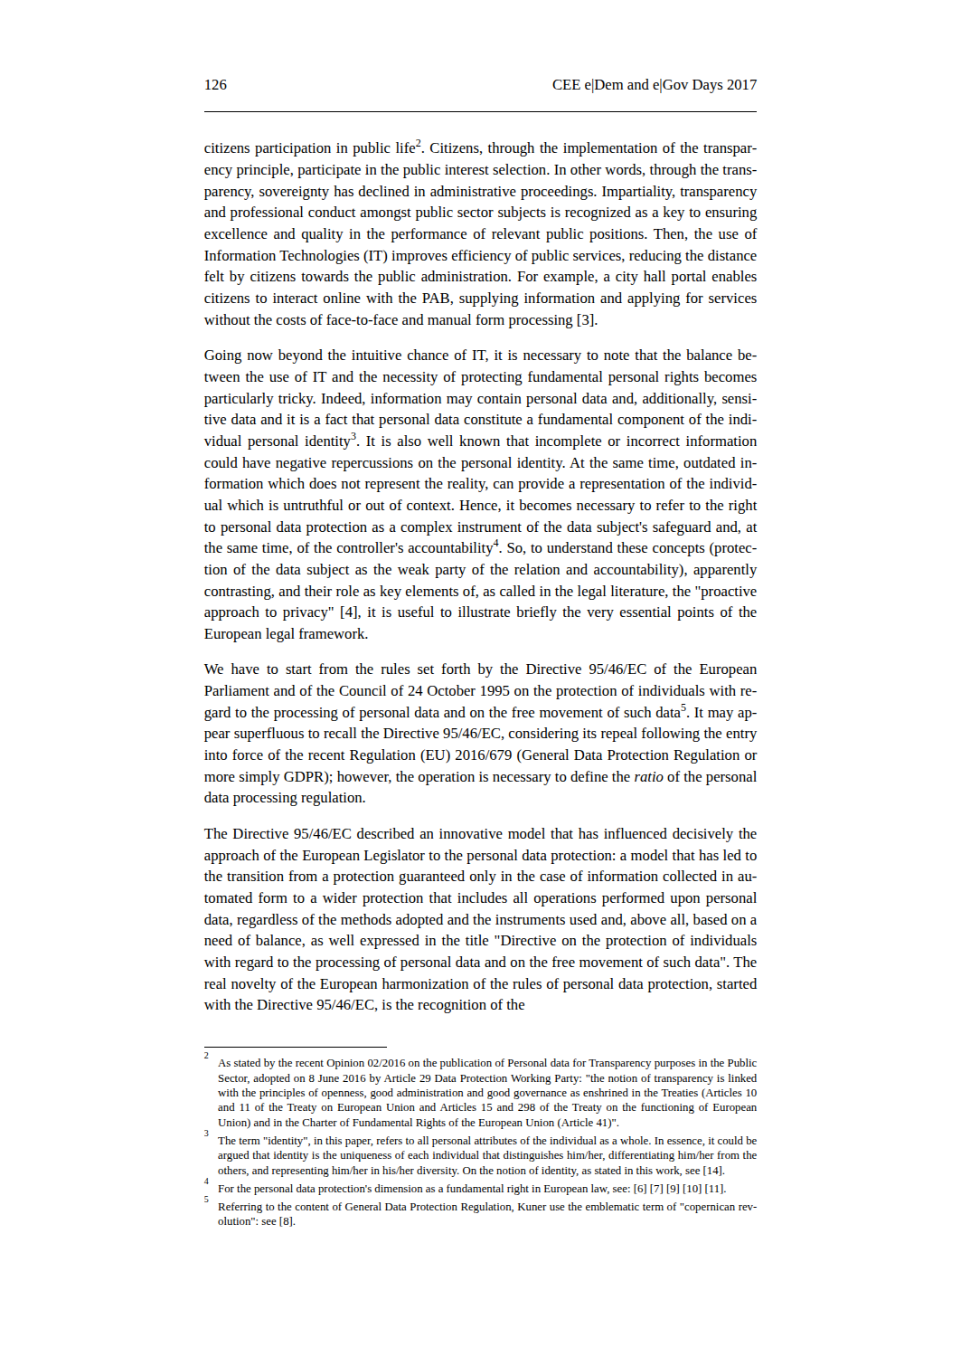126 CEE e|Dem and e|Gov Days 2017
citizens participation in public life2. Citizens, through the implementation of the transparency principle, participate in the public interest selection. In other words, through the transparency, sovereignty has declined in administrative proceedings. Impartiality, transparency and professional conduct amongst public sector subjects is recognized as a key to ensuring excellence and quality in the performance of relevant public positions. Then, the use of Information Technologies (IT) improves efficiency of public services, reducing the distance felt by citizens towards the public administration. For example, a city hall portal enables citizens to interact online with the PAB, supplying information and applying for services without the costs of face-to-face and manual form processing [3].
Going now beyond the intuitive chance of IT, it is necessary to note that the balance between the use of IT and the necessity of protecting fundamental personal rights becomes particularly tricky. Indeed, information may contain personal data and, additionally, sensitive data and it is a fact that personal data constitute a fundamental component of the individual personal identity3. It is also well known that incomplete or incorrect information could have negative repercussions on the personal identity. At the same time, outdated information which does not represent the reality, can provide a representation of the individual which is untruthful or out of context. Hence, it becomes necessary to refer to the right to personal data protection as a complex instrument of the data subject's safeguard and, at the same time, of the controller's accountability4. So, to understand these concepts (protection of the data subject as the weak party of the relation and accountability), apparently contrasting, and their role as key elements of, as called in the legal literature, the "proactive approach to privacy" [4], it is useful to illustrate briefly the very essential points of the European legal framework.
We have to start from the rules set forth by the Directive 95/46/EC of the European Parliament and of the Council of 24 October 1995 on the protection of individuals with regard to the processing of personal data and on the free movement of such data5. It may appear superfluous to recall the Directive 95/46/EC, considering its repeal following the entry into force of the recent Regulation (EU) 2016/679 (General Data Protection Regulation or more simply GDPR); however, the operation is necessary to define the ratio of the personal data processing regulation.
The Directive 95/46/EC described an innovative model that has influenced decisively the approach of the European Legislator to the personal data protection: a model that has led to the transition from a protection guaranteed only in the case of information collected in automated form to a wider protection that includes all operations performed upon personal data, regardless of the methods adopted and the instruments used and, above all, based on a need of balance, as well expressed in the title "Directive on the protection of individuals with regard to the processing of personal data and on the free movement of such data". The real novelty of the European harmonization of the rules of personal data protection, started with the Directive 95/46/EC, is the recognition of the
2 As stated by the recent Opinion 02/2016 on the publication of Personal data for Transparency purposes in the Public Sector, adopted on 8 June 2016 by Article 29 Data Protection Working Party: "the notion of transparency is linked with the principles of openness, good administration and good governance as enshrined in the Treaties (Articles 10 and 11 of the Treaty on European Union and Articles 15 and 298 of the Treaty on the functioning of European Union) and in the Charter of Fundamental Rights of the European Union (Article 41)".
3 The term "identity", in this paper, refers to all personal attributes of the individual as a whole. In essence, it could be argued that identity is the uniqueness of each individual that distinguishes him/her, differentiating him/her from the others, and representing him/her in his/her diversity. On the notion of identity, as stated in this work, see [14].
4 For the personal data protection's dimension as a fundamental right in European law, see: [6] [7] [9] [10] [11].
5 Referring to the content of General Data Protection Regulation, Kuner use the emblematic term of "copernican revolution": see [8].